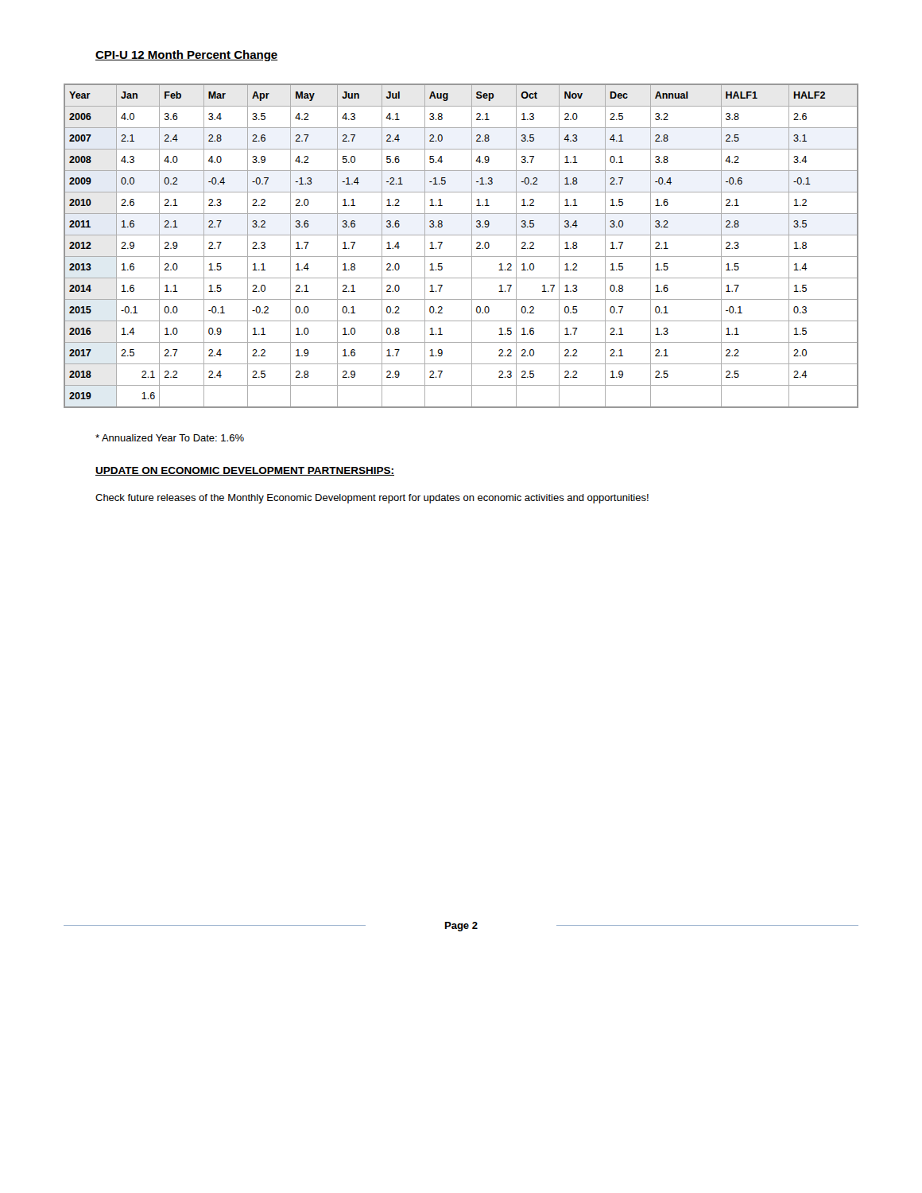CPI-U 12 Month Percent Change
| Year | Jan | Feb | Mar | Apr | May | Jun | Jul | Aug | Sep | Oct | Nov | Dec | Annual | HALF1 | HALF2 |
| --- | --- | --- | --- | --- | --- | --- | --- | --- | --- | --- | --- | --- | --- | --- | --- |
| 2006 | 4.0 | 3.6 | 3.4 | 3.5 | 4.2 | 4.3 | 4.1 | 3.8 | 2.1 | 1.3 | 2.0 | 2.5 | 3.2 | 3.8 | 2.6 |
| 2007 | 2.1 | 2.4 | 2.8 | 2.6 | 2.7 | 2.7 | 2.4 | 2.0 | 2.8 | 3.5 | 4.3 | 4.1 | 2.8 | 2.5 | 3.1 |
| 2008 | 4.3 | 4.0 | 4.0 | 3.9 | 4.2 | 5.0 | 5.6 | 5.4 | 4.9 | 3.7 | 1.1 | 0.1 | 3.8 | 4.2 | 3.4 |
| 2009 | 0.0 | 0.2 | -0.4 | -0.7 | -1.3 | -1.4 | -2.1 | -1.5 | -1.3 | -0.2 | 1.8 | 2.7 | -0.4 | -0.6 | -0.1 |
| 2010 | 2.6 | 2.1 | 2.3 | 2.2 | 2.0 | 1.1 | 1.2 | 1.1 | 1.1 | 1.2 | 1.1 | 1.5 | 1.6 | 2.1 | 1.2 |
| 2011 | 1.6 | 2.1 | 2.7 | 3.2 | 3.6 | 3.6 | 3.6 | 3.8 | 3.9 | 3.5 | 3.4 | 3.0 | 3.2 | 2.8 | 3.5 |
| 2012 | 2.9 | 2.9 | 2.7 | 2.3 | 1.7 | 1.7 | 1.4 | 1.7 | 2.0 | 2.2 | 1.8 | 1.7 | 2.1 | 2.3 | 1.8 |
| 2013 | 1.6 | 2.0 | 1.5 | 1.1 | 1.4 | 1.8 | 2.0 | 1.5 | 1.2 | 1.0 | 1.2 | 1.5 | 1.5 | 1.5 | 1.4 |
| 2014 | 1.6 | 1.1 | 1.5 | 2.0 | 2.1 | 2.1 | 2.0 | 1.7 | 1.7 | 1.7 | 1.3 | 0.8 | 1.6 | 1.7 | 1.5 |
| 2015 | -0.1 | 0.0 | -0.1 | -0.2 | 0.0 | 0.1 | 0.2 | 0.2 | 0.0 | 0.2 | 0.5 | 0.7 | 0.1 | -0.1 | 0.3 |
| 2016 | 1.4 | 1.0 | 0.9 | 1.1 | 1.0 | 1.0 | 0.8 | 1.1 | 1.5 | 1.6 | 1.7 | 2.1 | 1.3 | 1.1 | 1.5 |
| 2017 | 2.5 | 2.7 | 2.4 | 2.2 | 1.9 | 1.6 | 1.7 | 1.9 | 2.2 | 2.0 | 2.2 | 2.1 | 2.1 | 2.2 | 2.0 |
| 2018 | 2.1 | 2.2 | 2.4 | 2.5 | 2.8 | 2.9 | 2.9 | 2.7 | 2.3 | 2.5 | 2.2 | 1.9 | 2.5 | 2.5 | 2.4 |
| 2019 | 1.6 | | | | | | | | | | | | | | |
* Annualized Year To Date: 1.6%
UPDATE ON ECONOMIC DEVELOPMENT PARTNERSHIPS:
Check future releases of the Monthly Economic Development report for updates on economic activities and opportunities!
Page 2